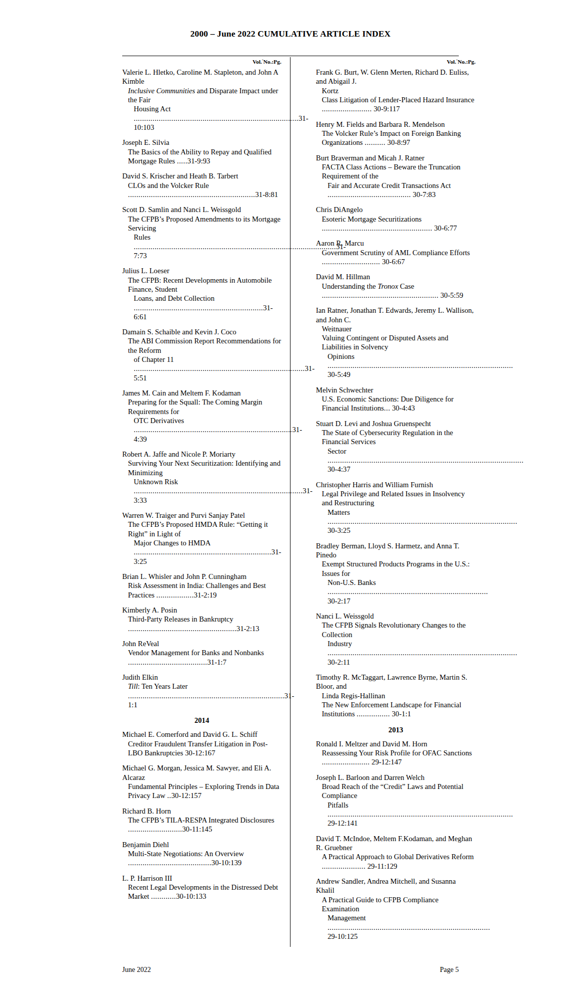2000 – June 2022 CUMULATIVE ARTICLE INDEX
Vol.-No.:Pg.
Valerie L. Hletko, Caroline M. Stapleton, and John A Kimble
Inclusive Communities and Disparate Impact under the Fair
Housing Act ............................................................................... 31-10:103
Joseph E. Silvia
The Basics of the Ability to Repay and Qualified Mortgage Rules ..... 31-9:93
David S. Krischer and Heath B. Tarbert
CLOs and the Volcker Rule ............................................................. 31-8:81
Scott D. Samlin and Nanci L. Weissgold
The CFPB’s Proposed Amendments to its Mortgage Servicing
Rules ................................................................................................. 31-7:73
Julius L. Loeser
The CFPB: Recent Developments in Automobile Finance, Student
Loans, and Debt Collection .............................................................. 31-6:61
Damain S. Schaible and Kevin J. Coco
The ABI Commission Report Recommendations for the Reform
of Chapter 11 .................................................................................. 31-5:51
James M. Cain and Meltem F. Kodaman
Preparing for the Squall: The Coming Margin Requirements for
OTC Derivatives ............................................................................ 31-4:39
Robert A. Jaffe and Nicole P. Moriarty
Surviving Your Next Securitization: Identifying and Minimizing
Unknown Risk ................................................................................. 31-3:33
Warren W. Traiger and Purvi Sanjay Patel
The CFPB’s Proposed HMDA Rule: “Getting it Right” in Light of
Major Changes to HMDA .................................................................. 31-3:25
Brian L. Whisler and John P. Cunningham
Risk Assessment in India: Challenges and Best Practices .................. 31-2:19
Kimberly A. Posin
Third-Party Releases in Bankruptcy .................................................... 31-2:13
John ReVeal
Vendor Management for Banks and Nonbanks ...................................... 31-1:7
Judith Elkin
Till: Ten Years Later ........................................................................... 31-1:1
2014
Michael E. Comerford and David G. L. Schiff
Creditor Fraudulent Transfer Litigation in Post-LBO Bankruptcies 30-12:167
Michael G. Morgan, Jessica M. Sawyer, and Eli A. Alcaraz
Fundamental Principles – Exploring Trends in Data Privacy Law .. 30-12:157
Richard B. Horn
The CFPB’s TILA-RESPA Integrated Disclosures .......................... 30-11:145
Benjamin Diehl
Multi-State Negotiations: An Overview ........................................ 30-10:139
L. P. Harrison III
Recent Legal Developments in the Distressed Debt Market ............ 30-10:133
Vol.-No.:Pg.
Frank G. Burt, W. Glenn Merten, Richard D. Euliss, and Abigail J.
Kortz
Class Litigation of Lender-Placed Hazard Insurance ........................ 30-9:117
Henry M. Fields and Barbara R. Mendelson
The Volcker Rule’s Impact on Foreign Banking Organizations .......... 30-8:97
Burt Braverman and Micah J. Ratner
FACTA Class Actions – Beware the Truncation Requirement of the
Fair and Accurate Credit Transactions Act ........................................ 30-7:83
Chris DiAngelo
Esoteric Mortgage Securitizations ..................................................... 30-6:77
Aaron R. Marcu
Government Scrutiny of AML Compliance Efforts ............................ 30-6:67
David M. Hillman
Understanding the Tronox Case ........................................................ 30-5:59
Ian Ratner, Jonathan T. Edwards, Jeremy L. Wallison, and John C.
Weitnauer
Valuing Contingent or Disputed Assets and Liabilities in Solvency
Opinions ......................................................................................... 30-5:49
Melvin Schwechter
U.S. Economic Sanctions: Due Diligence for Financial Institutions... 30-4:43
Stuart D. Levi and Joshua Gruenspecht
The State of Cybersecurity Regulation in the Financial Services
Sector .............................................................................................. 30-4:37
Christopher Harris and William Furnish
Legal Privilege and Related Issues in Insolvency and Restructuring
Matters ........................................................................................... 30-3:25
Bradley Berman, Lloyd S. Harmetz, and Anna T. Pinedo
Exempt Structured Products Programs in the U.S.: Issues for
Non-U.S. Banks ............................................................................. 30-2:17
Nanci L. Weissgold
The CFPB Signals Revolutionary Changes to the Collection
Industry ........................................................................................... 30-2:11
Timothy R. McTaggart, Lawrence Byrne, Martin S. Bloor, and
Linda Regis-Hallinan
The New Enforcement Landscape for Financial Institutions ................ 30-1:1
2013
Ronald I. Meltzer and David M. Horn
Reassessing Your Risk Profile for OFAC Sanctions ....................... 29-12:147
Joseph L. Barloon and Darren Welch
Broad Reach of the “Credit” Laws and Potential Compliance
Pitfalls ......................................................................................... 29-12:141
David T. McIndoe, Meltem F.Kodaman, and Meghan R. Gruebner
A Practical Approach to Global Derivatives Reform ..................... 29-11:129
Andrew Sandler, Andrea Mitchell, and Susanna Khalil
A Practical Guide to CFPB Compliance Examination
Management .............................................................................. 29-10:125
June 2022
Page 5